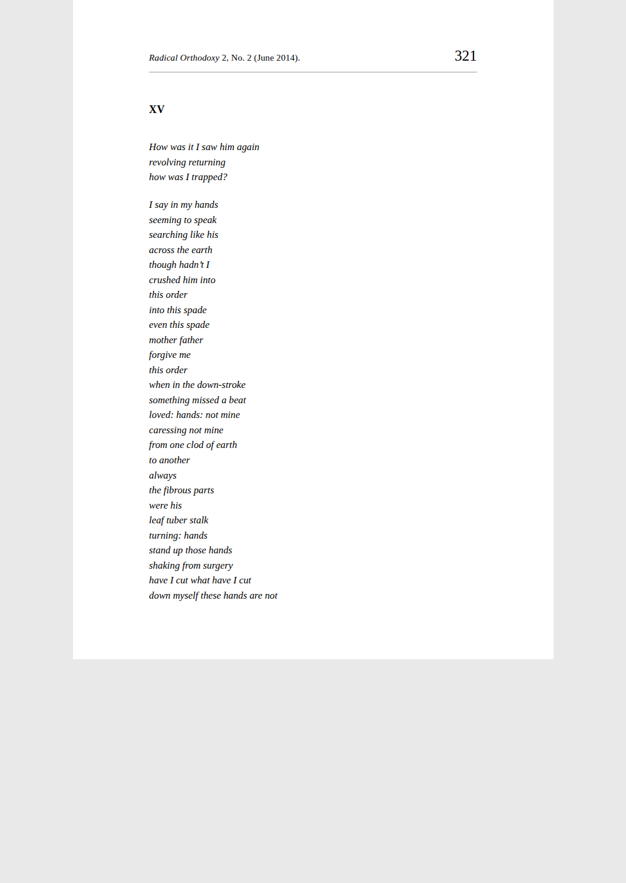Radical Orthodoxy 2, No. 2 (June 2014).
321
XV
How was it I saw him again
revolving returning
how was I trapped?
I say in my hands
seeming to speak
searching like his
across the earth
though hadn’t I
crushed him into
this order
into this spade
even this spade
mother father
forgive me
this order
when in the down-stroke
something missed a beat
loved: hands: not mine
caressing not mine
from one clod of earth
to another
always
the fibrous parts
were his
leaf tuber stalk
turning: hands
stand up those hands
shaking from surgery
have I cut what have I cut
down myself these hands are not